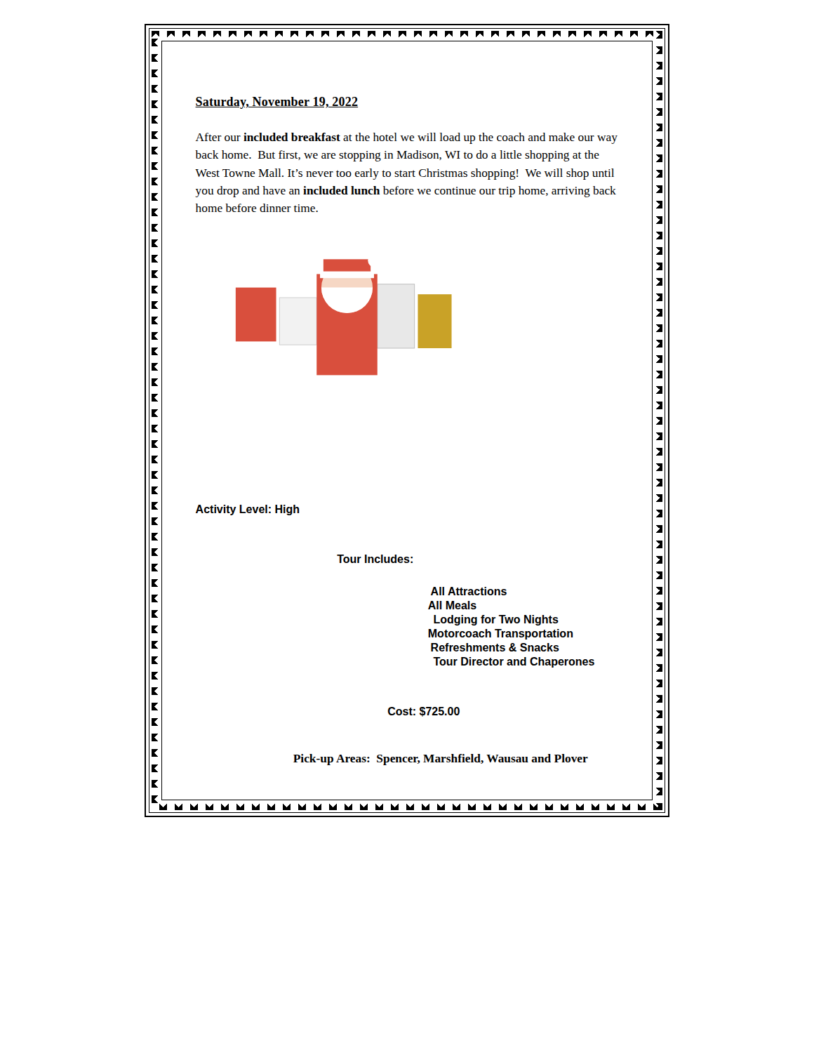Saturday, November 19, 2022
After our included breakfast at the hotel we will load up the coach and make our way back home. But first, we are stopping in Madison, WI to do a little shopping at the West Towne Mall. It’s never too early to start Christmas shopping! We will shop until you drop and have an included lunch before we continue our trip home, arriving back home before dinner time.
Activity Level: High
Tour Includes:
All Attractions
All Meals
Lodging for Two Nights
Motorcoach Transportation
Refreshments & Snacks
Tour Director and Chaperones
Cost: $725.00
Pick-up Areas: Spencer, Marshfield, Wausau and Plover